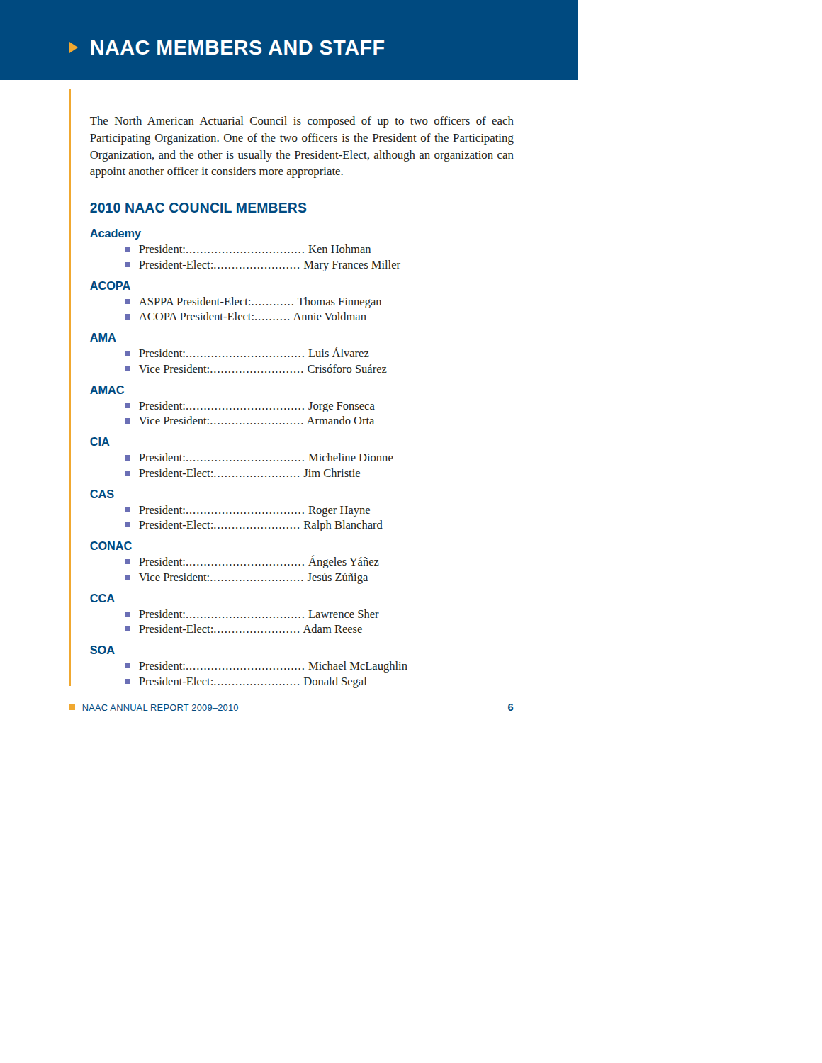NAAC MEMBERS AND STAFF
The North American Actuarial Council is composed of up to two officers of each Participating Organization. One of the two officers is the President of the Participating Organization, and the other is usually the President-Elect, although an organization can appoint another officer it considers more appropriate.
2010 NAAC COUNCIL MEMBERS
Academy
President:................................. Ken Hohman
President-Elect:........................ Mary Frances Miller
ACOPA
ASPPA President-Elect:............ Thomas Finnegan
ACOPA President-Elect:.......... Annie Voldman
AMA
President:................................. Luis Álvarez
Vice President:.......................... Crisóforo Suárez
AMAC
President:................................. Jorge Fonseca
Vice President:.......................... Armando Orta
CIA
President:................................. Micheline Dionne
President-Elect:........................ Jim Christie
CAS
President:................................. Roger Hayne
President-Elect:........................ Ralph Blanchard
CONAC
President:................................. Ángeles Yáñez
Vice President:.......................... Jesús Zúñiga
CCA
President:................................. Lawrence Sher
President-Elect:........................ Adam Reese
SOA
President:................................. Michael McLaughlin
President-Elect:........................ Donald Segal
NAAC ANNUAL REPORT 2009–2010
6